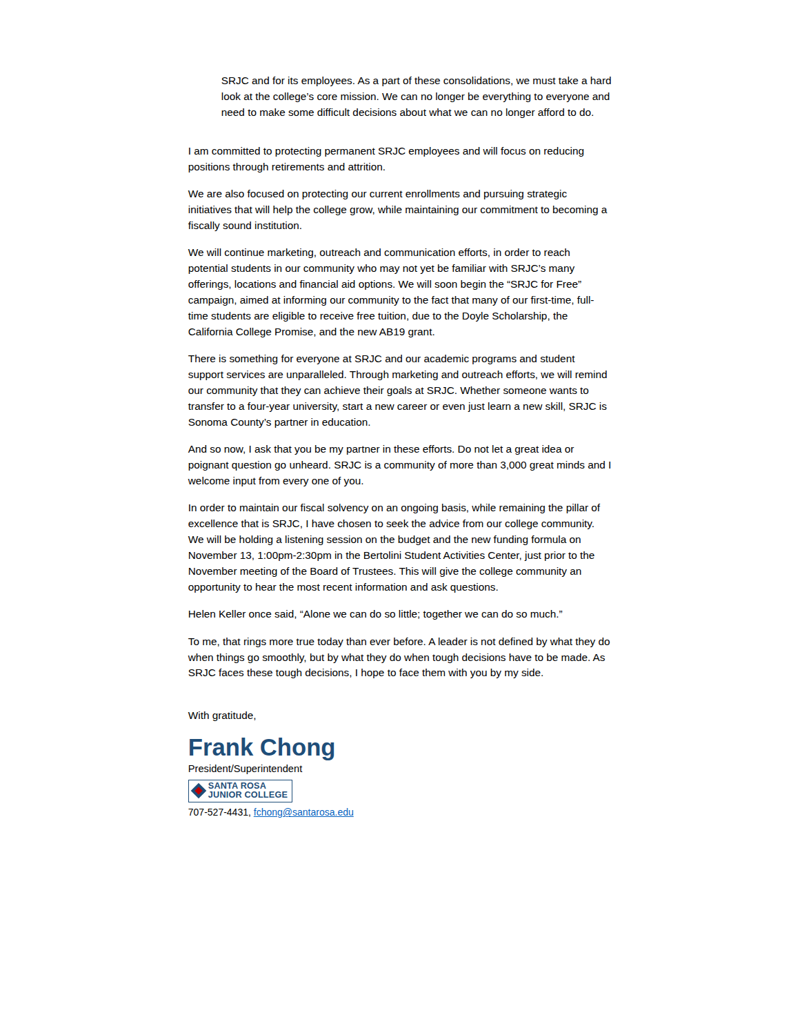SRJC and for its employees. As a part of these consolidations, we must take a hard look at the college’s core mission. We can no longer be everything to everyone and need to make some difficult decisions about what we can no longer afford to do.
I am committed to protecting permanent SRJC employees and will focus on reducing positions through retirements and attrition.
We are also focused on protecting our current enrollments and pursuing strategic initiatives that will help the college grow, while maintaining our commitment to becoming a fiscally sound institution.
We will continue marketing, outreach and communication efforts, in order to reach potential students in our community who may not yet be familiar with SRJC’s many offerings, locations and financial aid options. We will soon begin the “SRJC for Free” campaign, aimed at informing our community to the fact that many of our first-time, full-time students are eligible to receive free tuition, due to the Doyle Scholarship, the California College Promise, and the new AB19 grant.
There is something for everyone at SRJC and our academic programs and student support services are unparalleled. Through marketing and outreach efforts, we will remind our community that they can achieve their goals at SRJC. Whether someone wants to transfer to a four-year university, start a new career or even just learn a new skill, SRJC is Sonoma County’s partner in education.
And so now, I ask that you be my partner in these efforts. Do not let a great idea or poignant question go unheard. SRJC is a community of more than 3,000 great minds and I welcome input from every one of you.
In order to maintain our fiscal solvency on an ongoing basis, while remaining the pillar of excellence that is SRJC, I have chosen to seek the advice from our college community. We will be holding a listening session on the budget and the new funding formula on November 13, 1:00pm-2:30pm in the Bertolini Student Activities Center, just prior to the November meeting of the Board of Trustees. This will give the college community an opportunity to hear the most recent information and ask questions.
Helen Keller once said, “Alone we can do so little; together we can do so much.”
To me, that rings more true today than ever before. A leader is not defined by what they do when things go smoothly, but by what they do when tough decisions have to be made. As SRJC faces these tough decisions, I hope to face them with you by my side.
With gratitude,
Frank Chong
President/Superintendent
SANTA ROSA
JUNIOR COLLEGE
707-527-4431, fchong@santarosa.edu